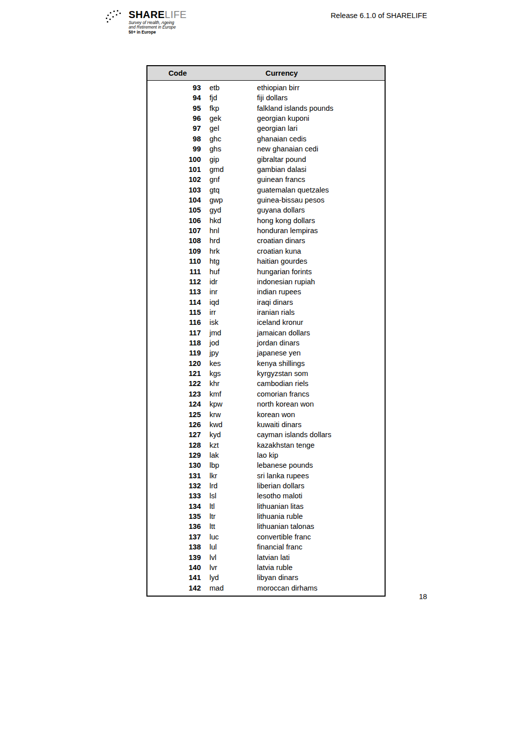SHARE LIFE
Survey of Health, Ageing
and Retirement in Europe
50+ in Europe
Release 6.1.0 of SHARELIFE
| Code | Currency |
| --- | --- |
| 93 | etb | ethiopian birr |
| 94 | fjd | fiji dollars |
| 95 | fkp | falkland islands pounds |
| 96 | gek | georgian kuponi |
| 97 | gel | georgian lari |
| 98 | ghc | ghanaian cedis |
| 99 | ghs | new ghanaian cedi |
| 100 | gip | gibraltar pound |
| 101 | gmd | gambian dalasi |
| 102 | gnf | guinean francs |
| 103 | gtq | guatemalan quetzales |
| 104 | gwp | guinea-bissau pesos |
| 105 | gyd | guyana dollars |
| 106 | hkd | hong kong dollars |
| 107 | hnl | honduran lempiras |
| 108 | hrd | croatian dinars |
| 109 | hrk | croatian kuna |
| 110 | htg | haitian gourdes |
| 111 | huf | hungarian forints |
| 112 | idr | indonesian rupiah |
| 113 | inr | indian rupees |
| 114 | iqd | iraqi dinars |
| 115 | irr | iranian rials |
| 116 | isk | iceland kronur |
| 117 | jmd | jamaican dollars |
| 118 | jod | jordan dinars |
| 119 | jpy | japanese yen |
| 120 | kes | kenya shillings |
| 121 | kgs | kyrgyzstan som |
| 122 | khr | cambodian riels |
| 123 | kmf | comorian francs |
| 124 | kpw | north korean won |
| 125 | krw | korean won |
| 126 | kwd | kuwaiti dinars |
| 127 | kyd | cayman islands dollars |
| 128 | kzt | kazakhstan tenge |
| 129 | lak | lao kip |
| 130 | lbp | lebanese pounds |
| 131 | lkr | sri lanka rupees |
| 132 | lrd | liberian dollars |
| 133 | lsl | lesotho maloti |
| 134 | ltl | lithuanian litas |
| 135 | ltr | lithuania ruble |
| 136 | ltt | lithuanian talonas |
| 137 | luc | convertible franc |
| 138 | lul | financial franc |
| 139 | lvl | latvian lati |
| 140 | lvr | latvia ruble |
| 141 | lyd | libyan dinars |
| 142 | mad | moroccan dirhams |
18